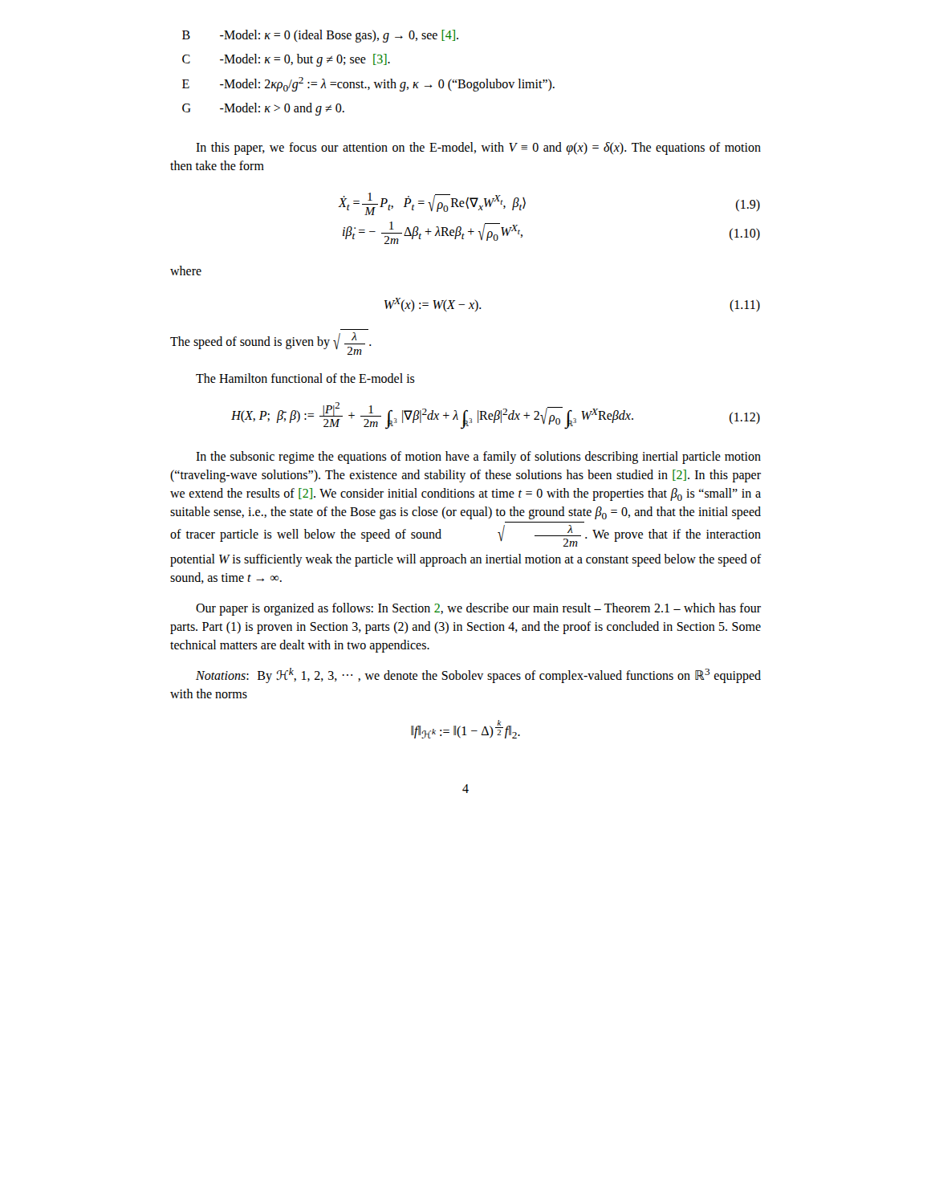B -Model: κ = 0 (ideal Bose gas), g → 0, see [4].
C -Model: κ = 0, but g ≠ 0; see [3].
E -Model: 2κρ0/g2 := λ =const., with g, κ → 0 (“Bogolubov limit”).
G -Model: κ > 0 and g ≠ 0.
In this paper, we focus our attention on the E-model, with V ≡ 0 and φ(x) = δ(x). The equations of motion then take the form
| Ẋ t = 1 M P t , Ṗ t = √ ρ 0 Re ⟨∇ x W X t , β t ⟩ | (1.9) |
| iβ̇ t = − 1 2 m Δ β t + λ Re β t + √ ρ 0 W X t , | (1.10) |
where
| W X ( x ) := W ( X − x ). | (1.11) |
The speed of sound is given by √λ 2m.
The Hamilton functional of the E-model is
| H ( X , P ; β̄ , β ) := / P / 2 2 M + 1 2 m ∫ ℝ 3 /∇ β / 2 dx + λ ∫ ℝ 3 / Re β / 2 dx + 2 √ ρ 0 ∫ ℝ 3 W X Re βdx . | (1.12) |
In the subsonic regime the equations of motion have a family of solutions describing inertial particle motion (“traveling-wave solutions”). The existence and stability of these solutions has been studied in [2]. In this paper we extend the results of [2]. We consider initial conditions at time t = 0 with the properties that β0 is “small” in a suitable sense, i.e., the state of the Bose gas is close (or equal) to the ground state β0 = 0, and that the initial speed of tracer particle is well below the speed of sound √λ 2m. We prove that if the interaction potential W is sufficiently weak the particle will approach an inertial motion at a constant speed below the speed of sound, as time t → ∞.
Our paper is organized as follows: In Section 2, we describe our main result – Theorem 2.1 – which has four parts. Part (1) is proven in Section 3, parts (2) and (3) in Section 4, and the proof is concluded in Section 5. Some technical matters are dealt with in two appendices.
Notations: By ℋk, 1, 2, 3, ··· , we denote the Sobolev spaces of complex-valued functions on ℝ3 equipped with the norms
| ‖ f ‖ ℋ k := ‖(1 − Δ) k 2 f ‖ 2 . |
4